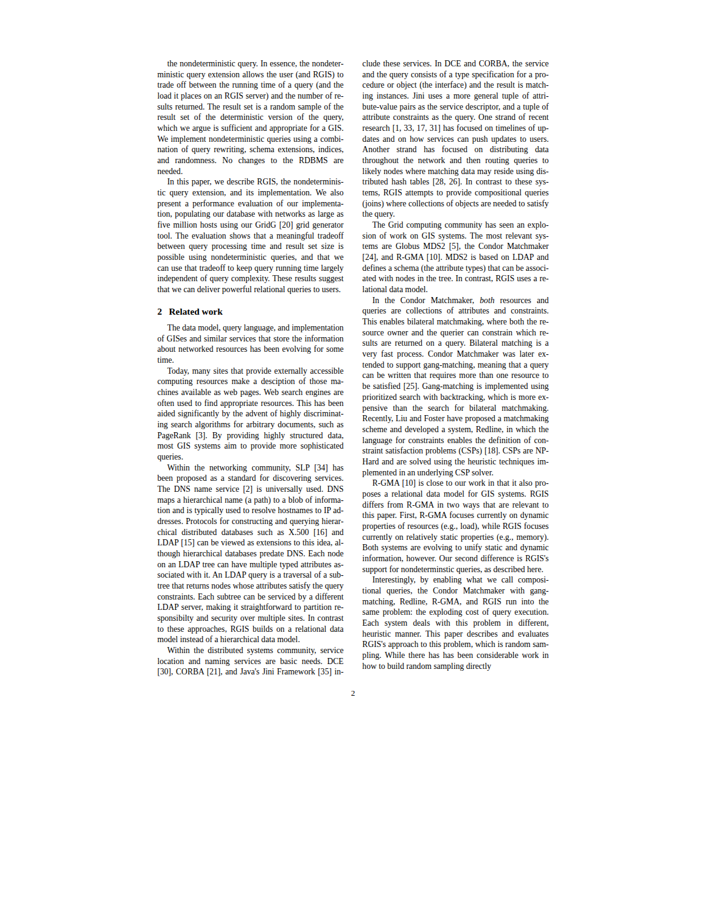the nondeterministic query. In essence, the nondeterministic query extension allows the user (and RGIS) to trade off between the running time of a query (and the load it places on an RGIS server) and the number of results returned. The result set is a random sample of the result set of the deterministic version of the query, which we argue is sufficient and appropriate for a GIS. We implement nondeterministic queries using a combination of query rewriting, schema extensions, indices, and randomness. No changes to the RDBMS are needed.
In this paper, we describe RGIS, the nondeterministic query extension, and its implementation. We also present a performance evaluation of our implementation, populating our database with networks as large as five million hosts using our GridG [20] grid generator tool. The evaluation shows that a meaningful tradeoff between query processing time and result set size is possible using nondeterministic queries, and that we can use that tradeoff to keep query running time largely independent of query complexity. These results suggest that we can deliver powerful relational queries to users.
2 Related work
The data model, query language, and implementation of GISes and similar services that store the information about networked resources has been evolving for some time.
Today, many sites that provide externally accessible computing resources make a desciption of those machines available as web pages. Web search engines are often used to find appropriate resources. This has been aided significantly by the advent of highly discriminating search algorithms for arbitrary documents, such as PageRank [3]. By providing highly structured data, most GIS systems aim to provide more sophisticated queries.
Within the networking community, SLP [34] has been proposed as a standard for discovering services. The DNS name service [2] is universally used. DNS maps a hierarchical name (a path) to a blob of information and is typically used to resolve hostnames to IP addresses. Protocols for constructing and querying hierarchical distributed databases such as X.500 [16] and LDAP [15] can be viewed as extensions to this idea, although hierarchical databases predate DNS. Each node on an LDAP tree can have multiple typed attributes associated with it. An LDAP query is a traversal of a subtree that returns nodes whose attributes satisfy the query constraints. Each subtree can be serviced by a different LDAP server, making it straightforward to partition responsibilty and security over multiple sites. In contrast to these approaches, RGIS builds on a relational data model instead of a hierarchical data model.
Within the distributed systems community, service location and naming services are basic needs. DCE [30], CORBA [21], and Java's Jini Framework [35] include these services. In DCE and CORBA, the service and the query consists of a type specification for a procedure or object (the interface) and the result is matching instances. Jini uses a more general tuple of attribute-value pairs as the service descriptor, and a tuple of attribute constraints as the query. One strand of recent research [1, 33, 17, 31] has focused on timelines of updates and on how services can push updates to users. Another strand has focused on distributing data throughout the network and then routing queries to likely nodes where matching data may reside using distributed hash tables [28, 26]. In contrast to these systems, RGIS attempts to provide compositional queries (joins) where collections of objects are needed to satisfy the query.
The Grid computing community has seen an explosion of work on GIS systems. The most relevant systems are Globus MDS2 [5], the Condor Matchmaker [24], and R-GMA [10]. MDS2 is based on LDAP and defines a schema (the attribute types) that can be associated with nodes in the tree. In contrast, RGIS uses a relational data model.
In the Condor Matchmaker, both resources and queries are collections of attributes and constraints. This enables bilateral matchmaking, where both the resource owner and the querier can constrain which results are returned on a query. Bilateral matching is a very fast process. Condor Matchmaker was later extended to support gang-matching, meaning that a query can be written that requires more than one resource to be satisfied [25]. Gang-matching is implemented using prioritized search with backtracking, which is more expensive than the search for bilateral matchmaking. Recently, Liu and Foster have proposed a matchmaking scheme and developed a system, Redline, in which the language for constraints enables the definition of constraint satisfaction problems (CSPs) [18]. CSPs are NP-Hard and are solved using the heuristic techniques implemented in an underlying CSP solver.
R-GMA [10] is close to our work in that it also proposes a relational data model for GIS systems. RGIS differs from R-GMA in two ways that are relevant to this paper. First, R-GMA focuses currently on dynamic properties of resources (e.g., load), while RGIS focuses currently on relatively static properties (e.g., memory). Both systems are evolving to unify static and dynamic information, however. Our second difference is RGIS's support for nondeterminstic queries, as described here.
Interestingly, by enabling what we call compositional queries, the Condor Matchmaker with gang-matching, Redline, R-GMA, and RGIS run into the same problem: the exploding cost of query execution. Each system deals with this problem in different, heuristic manner. This paper describes and evaluates RGIS's approach to this problem, which is random sampling. While there has has been considerable work in how to build random sampling directly
2